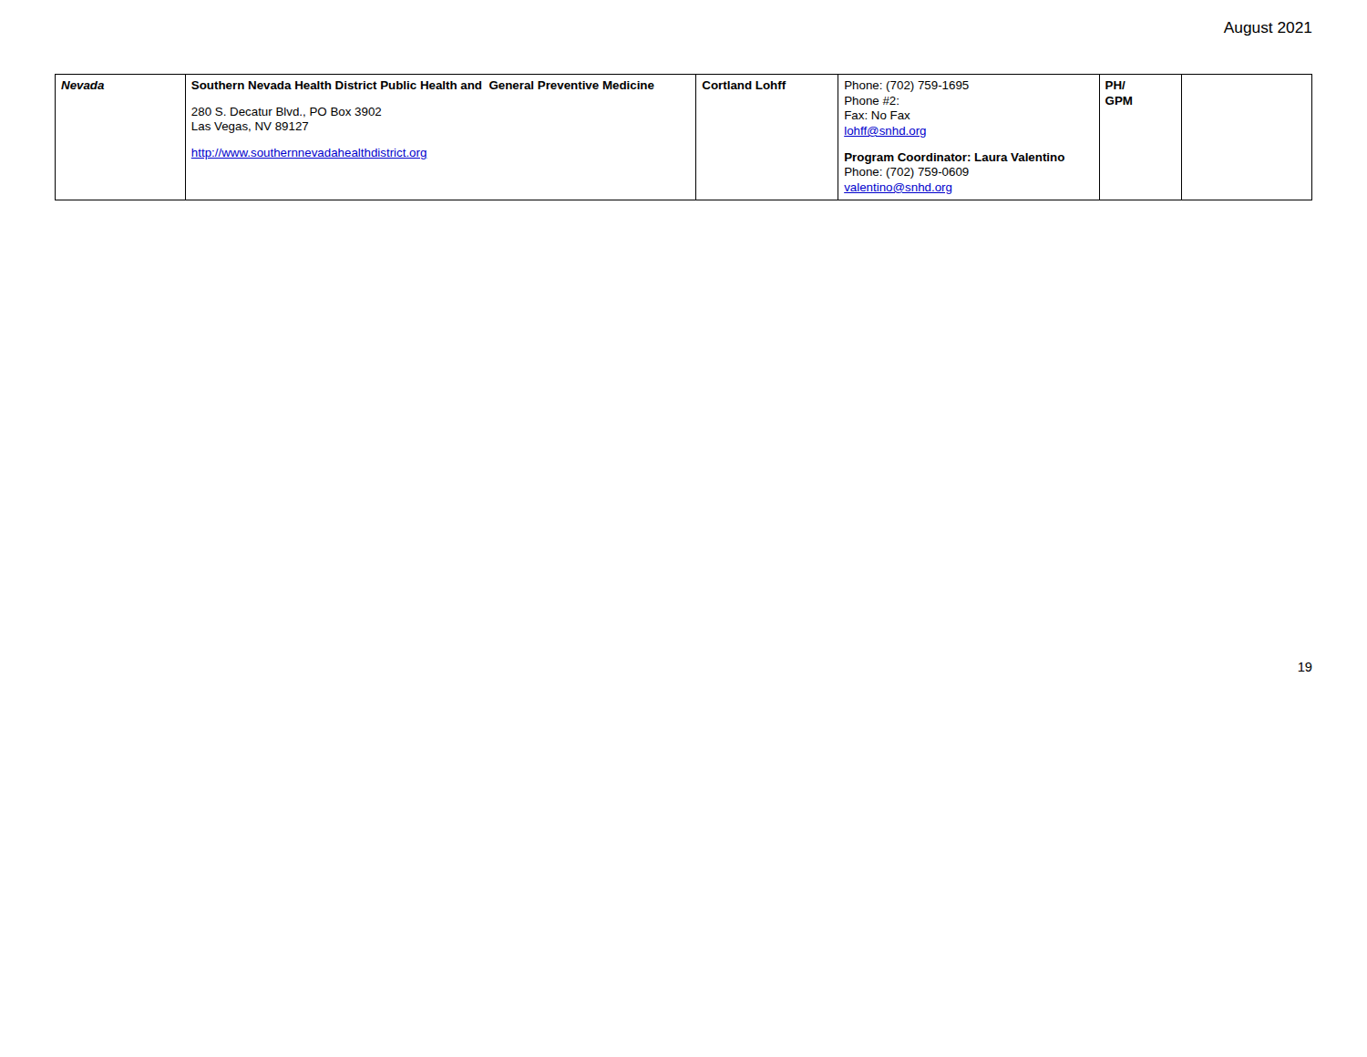August 2021
| Nevada | Southern Nevada Health District Public Health and General Preventive Medicine 280 S. Decatur Blvd., PO Box 3902 Las Vegas, NV 89127 http://www.southernnevadahealthdistrict.org | Cortland Lohff | Phone: (702) 759-1695 Phone #2: Fax: No Fax lohff@snhd.org Program Coordinator: Laura Valentino Phone: (702) 759-0609 valentino@snhd.org | PH/ GPM | |
19